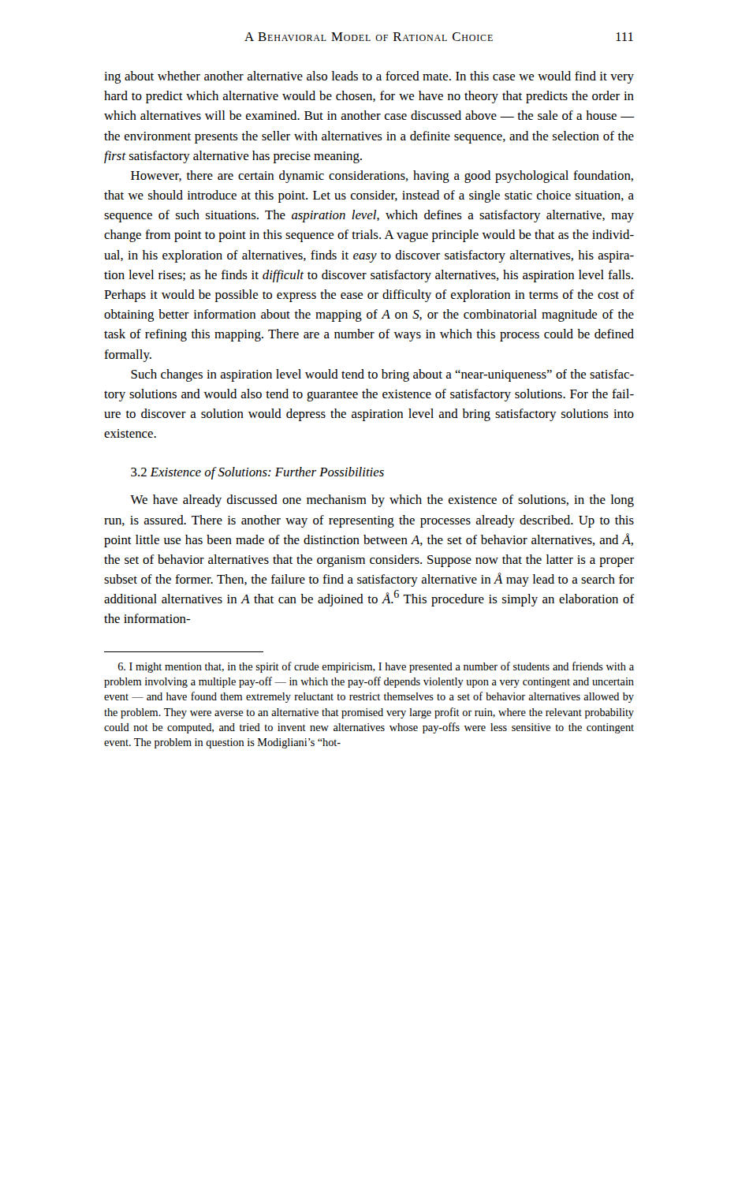A Behavioral Model of Rational Choice 111
ing about whether another alternative also leads to a forced mate. In this case we would find it very hard to predict which alternative would be chosen, for we have no theory that predicts the order in which alternatives will be examined. But in another case discussed above — the sale of a house — the environment presents the seller with alternatives in a definite sequence, and the selection of the first satisfactory alternative has precise meaning.
However, there are certain dynamic considerations, having a good psychological foundation, that we should introduce at this point. Let us consider, instead of a single static choice situation, a sequence of such situations. The aspiration level, which defines a satisfactory alternative, may change from point to point in this sequence of trials. A vague principle would be that as the individual, in his exploration of alternatives, finds it easy to discover satisfactory alternatives, his aspiration level rises; as he finds it difficult to discover satisfactory alternatives, his aspiration level falls. Perhaps it would be possible to express the ease or difficulty of exploration in terms of the cost of obtaining better information about the mapping of A on S, or the combinatorial magnitude of the task of refining this mapping. There are a number of ways in which this process could be defined formally.
Such changes in aspiration level would tend to bring about a “near-uniqueness” of the satisfactory solutions and would also tend to guarantee the existence of satisfactory solutions. For the failure to discover a solution would depress the aspiration level and bring satisfactory solutions into existence.
3.2 Existence of Solutions: Further Possibilities
We have already discussed one mechanism by which the existence of solutions, in the long run, is assured. There is another way of representing the processes already described. Up to this point little use has been made of the distinction between A, the set of behavior alternatives, and Å, the set of behavior alternatives that the organism considers. Suppose now that the latter is a proper subset of the former. Then, the failure to find a satisfactory alternative in Å may lead to a search for additional alternatives in A that can be adjoined to Å.6 This procedure is simply an elaboration of the information-
6. I might mention that, in the spirit of crude empiricism, I have presented a number of students and friends with a problem involving a multiple pay-off — in which the pay-off depends violently upon a very contingent and uncertain event — and have found them extremely reluctant to restrict themselves to a set of behavior alternatives allowed by the problem. They were averse to an alternative that promised very large profit or ruin, where the relevant probability could not be computed, and tried to invent new alternatives whose pay-offs were less sensitive to the contingent event. The problem in question is Modigliani’s “hot-